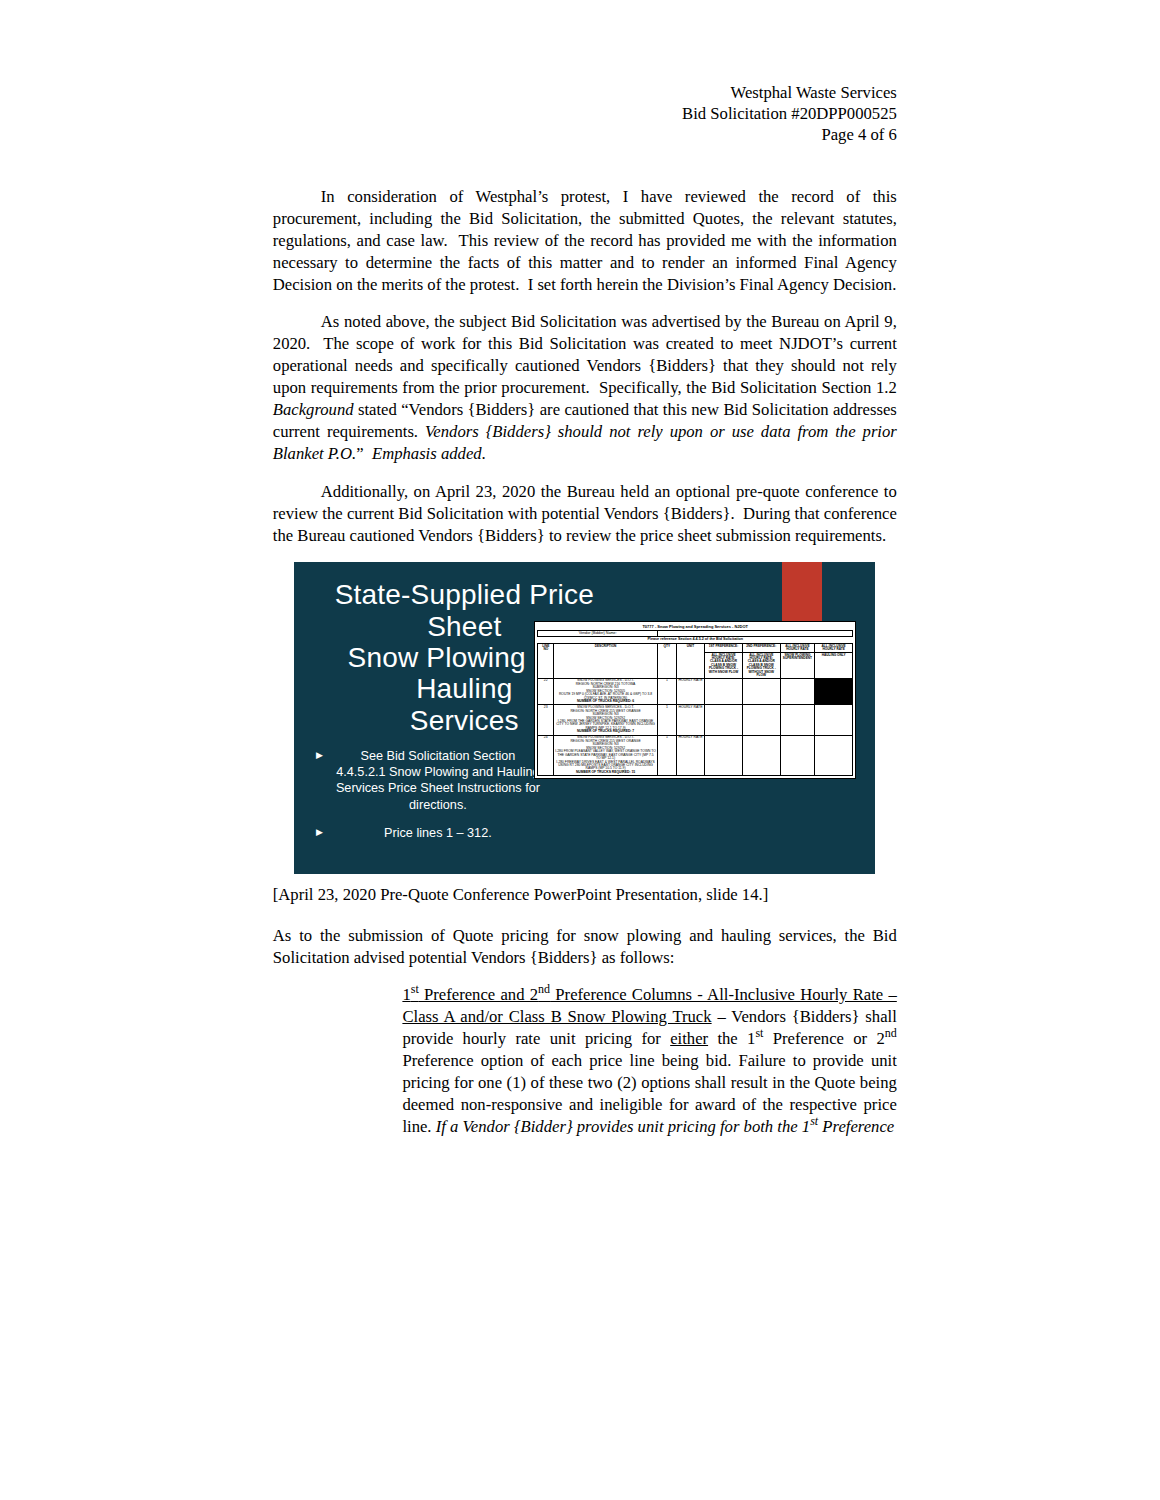Westphal Waste Services
Bid Solicitation #20DPP000525
Page 4 of 6
In consideration of Westphal’s protest, I have reviewed the record of this procurement, including the Bid Solicitation, the submitted Quotes, the relevant statutes, regulations, and case law. This review of the record has provided me with the information necessary to determine the facts of this matter and to render an informed Final Agency Decision on the merits of the protest. I set forth herein the Division’s Final Agency Decision.
As noted above, the subject Bid Solicitation was advertised by the Bureau on April 9, 2020. The scope of work for this Bid Solicitation was created to meet NJDOT’s current operational needs and specifically cautioned Vendors {Bidders} that they should not rely upon requirements from the prior procurement. Specifically, the Bid Solicitation Section 1.2 Background stated “Vendors {Bidders} are cautioned that this new Bid Solicitation addresses current requirements. Vendors {Bidders} should not rely upon or use data from the prior Blanket P.O.” Emphasis added.
Additionally, on April 23, 2020 the Bureau held an optional pre-quote conference to review the current Bid Solicitation with potential Vendors {Bidders}. During that conference the Bureau cautioned Vendors {Bidders} to review the price sheet submission requirements.
State-Supplied Price Sheet
Snow Plowing and Hauling
Services
See Bid Solicitation Section 4.4.5.2.1 Snow Plowing and Hauling Services Price Sheet Instructions for directions.
Price lines 1 – 312.
| T0777 - Snow Plowing and Spreading Services - NJDOT |
| Vendor {Bidder} Name: | |
| Please reference Section 4.4.5.2 of the Bid Solicitation |
| LINE NO | DESCRIPTION | QTY | UNIT | 1ST PREFERENCE: | 2ND PREFERENCE: | ALL-INCLUSIVE HOURLY RATE | ALL-INCLUSIVE HOURLY RATE |
| ALL-INCLUSIVE HOURLY RATE: CLASS A AND/OR CLASS B SNOW PLOWING TRUCK - WITH SNOW PLOW | ALL-INCLUSIVE HOURLY RATE: CLASS A AND/OR CLASS B SNOW PLOWING TRUCK - WITHOUT SNOW PLOW | SNOW PLOWING SUPERINTENDENT | HAULING ONLY |
| 22 | SNOW PLOWING SERVICES - D.O.T. REGION: NORTH CREW 216 TOTOWA SUBREGION: N3 SNOW SECTION: 529205 ROUTE 19 MP 0 (COLFAX AVE. AT ROUTE 46 & GSP) TO 3.8 (23/MCC ST. IN PATERSON) NUMBER OF TRUCKS REQUIRED: 6 | 1 | HOURLY RATE | | | | |
| 23 | SNOW PLOWING SERVICES - D.O.T. REGION: NORTH CREW 215 WEST ORANGE SUBREGION: N3 SNOW SECTION: 529292 I-280, FROM THE GARDEN STATE PARKWAY, EAST ORANGE CITY TO NEW JERSEY TURNPIKE, KEARNY TOWN INCLUDING RAMPS (MP 12.1 TO 17.9) NUMBER OF TRUCKS REQUIRED: 7 | 1 | HOURLY RATE | | | | |
| 24 | SNOW PLOWING SERVICES - D.O.T. REGION: NORTH CREW 215 WEST ORANGE SUBREGION: N3 SNOW SECTION: 529292 I-280 FROM PLEASANT VALLEY WAY, WEST ORANGE TOWN TO THE GARDEN STATE PARKWAY, EAST ORANGE CITY (MP 7.5 TO MP 12.1) I-280 FREEWAY DRIVES EAST & WEST PARALLEL ROADWAYS USING RT 280 MILEPOSTS EAST ORANGE CITY INCLUDING RAMPS (MP 10.5 TO 11.9) NUMBER OF TRUCKS REQUIRED: 15 | 1 | HOURLY RATE | | | | |
[April 23, 2020 Pre-Quote Conference PowerPoint Presentation, slide 14.]
As to the submission of Quote pricing for snow plowing and hauling services, the Bid Solicitation advised potential Vendors {Bidders} as follows:
1st Preference and 2nd Preference Columns - All-Inclusive Hourly Rate – Class A and/or Class B Snow Plowing Truck – Vendors {Bidders} shall provide hourly rate unit pricing for either the 1st Preference or 2nd Preference option of each price line being bid. Failure to provide unit pricing for one (1) of these two (2) options shall result in the Quote being deemed non-responsive and ineligible for award of the respective price line. If a Vendor {Bidder} provides unit pricing for both the 1st Preference